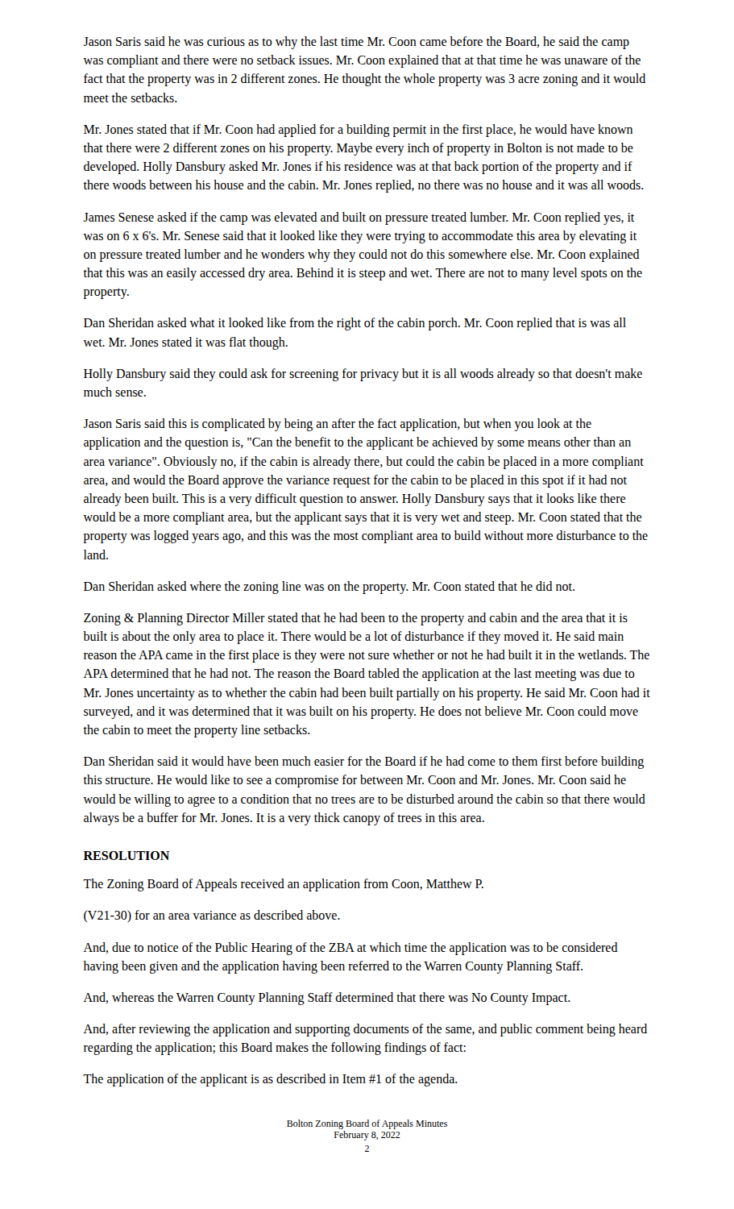Jason Saris said he was curious as to why the last time Mr. Coon came before the Board, he said the camp was compliant and there were no setback issues. Mr. Coon explained that at that time he was unaware of the fact that the property was in 2 different zones. He thought the whole property was 3 acre zoning and it would meet the setbacks.
Mr. Jones stated that if Mr. Coon had applied for a building permit in the first place, he would have known that there were 2 different zones on his property. Maybe every inch of property in Bolton is not made to be developed. Holly Dansbury asked Mr. Jones if his residence was at that back portion of the property and if there woods between his house and the cabin. Mr. Jones replied, no there was no house and it was all woods.
James Senese asked if the camp was elevated and built on pressure treated lumber. Mr. Coon replied yes, it was on 6 x 6's. Mr. Senese said that it looked like they were trying to accommodate this area by elevating it on pressure treated lumber and he wonders why they could not do this somewhere else. Mr. Coon explained that this was an easily accessed dry area. Behind it is steep and wet. There are not to many level spots on the property.
Dan Sheridan asked what it looked like from the right of the cabin porch. Mr. Coon replied that is was all wet. Mr. Jones stated it was flat though.
Holly Dansbury said they could ask for screening for privacy but it is all woods already so that doesn't make much sense.
Jason Saris said this is complicated by being an after the fact application, but when you look at the application and the question is, "Can the benefit to the applicant be achieved by some means other than an area variance". Obviously no, if the cabin is already there, but could the cabin be placed in a more compliant area, and would the Board approve the variance request for the cabin to be placed in this spot if it had not already been built. This is a very difficult question to answer. Holly Dansbury says that it looks like there would be a more compliant area, but the applicant says that it is very wet and steep. Mr. Coon stated that the property was logged years ago, and this was the most compliant area to build without more disturbance to the land.
Dan Sheridan asked where the zoning line was on the property. Mr. Coon stated that he did not.
Zoning & Planning Director Miller stated that he had been to the property and cabin and the area that it is built is about the only area to place it. There would be a lot of disturbance if they moved it. He said main reason the APA came in the first place is they were not sure whether or not he had built it in the wetlands. The APA determined that he had not. The reason the Board tabled the application at the last meeting was due to Mr. Jones uncertainty as to whether the cabin had been built partially on his property. He said Mr. Coon had it surveyed, and it was determined that it was built on his property. He does not believe Mr. Coon could move the cabin to meet the property line setbacks.
Dan Sheridan said it would have been much easier for the Board if he had come to them first before building this structure. He would like to see a compromise for between Mr. Coon and Mr. Jones. Mr. Coon said he would be willing to agree to a condition that no trees are to be disturbed around the cabin so that there would always be a buffer for Mr. Jones. It is a very thick canopy of trees in this area.
RESOLUTION
The Zoning Board of Appeals received an application from Coon, Matthew P.
(V21-30) for an area variance as described above.
And, due to notice of the Public Hearing of the ZBA at which time the application was to be considered having been given and the application having been referred to the Warren County Planning Staff.
And, whereas the Warren County Planning Staff determined that there was No County Impact.
And, after reviewing the application and supporting documents of the same, and public comment being heard regarding the application; this Board makes the following findings of fact:
The application of the applicant is as described in Item #1 of the agenda.
Bolton Zoning Board of Appeals Minutes
February 8, 2022
2